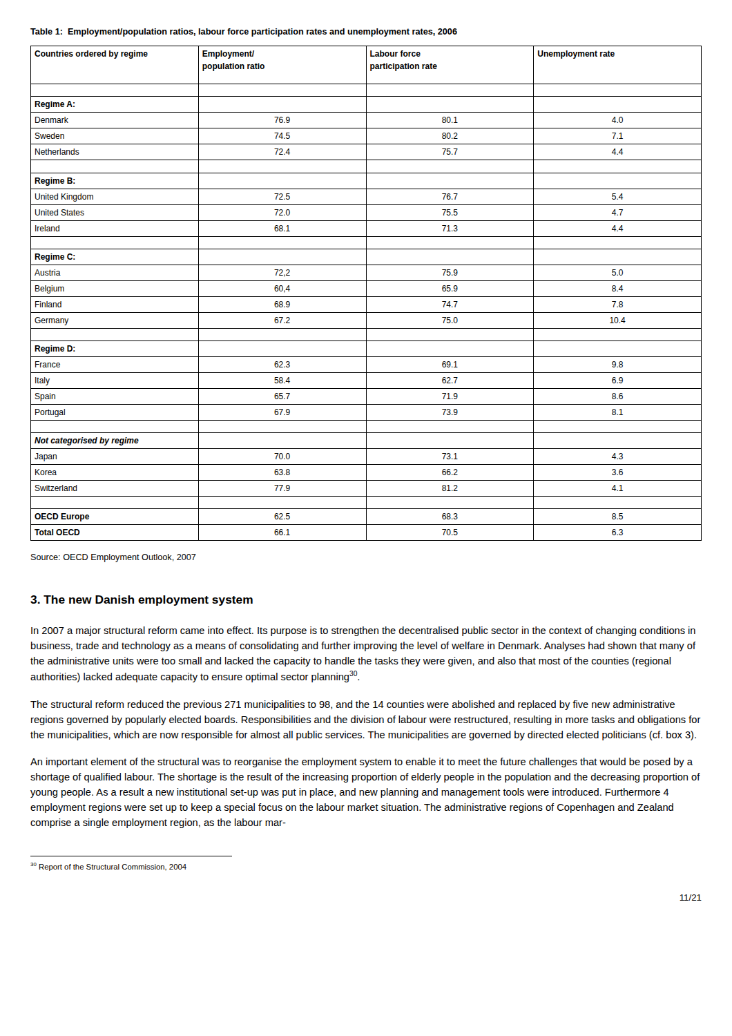Table 1: Employment/population ratios, labour force participation rates and unemployment rates, 2006
| Countries ordered by regime | Employment/ population ratio | Labour force participation rate | Unemployment rate |
| --- | --- | --- | --- |
| Regime A: | | | |
| Denmark | 76.9 | 80.1 | 4.0 |
| Sweden | 74.5 | 80.2 | 7.1 |
| Netherlands | 72.4 | 75.7 | 4.4 |
| Regime B: | | | |
| United Kingdom | 72.5 | 76.7 | 5.4 |
| United States | 72.0 | 75.5 | 4.7 |
| Ireland | 68.1 | 71.3 | 4.4 |
| Regime C: | | | |
| Austria | 72,2 | 75.9 | 5.0 |
| Belgium | 60,4 | 65.9 | 8.4 |
| Finland | 68.9 | 74.7 | 7.8 |
| Germany | 67.2 | 75.0 | 10.4 |
| Regime D: | | | |
| France | 62.3 | 69.1 | 9.8 |
| Italy | 58.4 | 62.7 | 6.9 |
| Spain | 65.7 | 71.9 | 8.6 |
| Portugal | 67.9 | 73.9 | 8.1 |
| Not categorised by regime | | | |
| Japan | 70.0 | 73.1 | 4.3 |
| Korea | 63.8 | 66.2 | 3.6 |
| Switzerland | 77.9 | 81.2 | 4.1 |
| OECD Europe | 62.5 | 68.3 | 8.5 |
| Total OECD | 66.1 | 70.5 | 6.3 |
Source: OECD Employment Outlook, 2007
3. The new Danish employment system
In 2007 a major structural reform came into effect. Its purpose is to strengthen the decentralised public sector in the context of changing conditions in business, trade and technology as a means of consolidating and further improving the level of welfare in Denmark. Analyses had shown that many of the administrative units were too small and lacked the capacity to handle the tasks they were given, and also that most of the counties (regional authorities) lacked adequate capacity to ensure optimal sector planning30.
The structural reform reduced the previous 271 municipalities to 98, and the 14 counties were abolished and replaced by five new administrative regions governed by popularly elected boards. Responsibilities and the division of labour were restructured, resulting in more tasks and obligations for the municipalities, which are now responsible for almost all public services. The municipalities are governed by directed elected politicians (cf. box 3).
An important element of the structural was to reorganise the employment system to enable it to meet the future challenges that would be posed by a shortage of qualified labour. The shortage is the result of the increasing proportion of elderly people in the population and the decreasing proportion of young people. As a result a new institutional set-up was put in place, and new planning and management tools were introduced. Furthermore 4 employment regions were set up to keep a special focus on the labour market situation. The administrative regions of Copenhagen and Zealand comprise a single employment region, as the labour mar-
30 Report of the Structural Commission, 2004
11/21